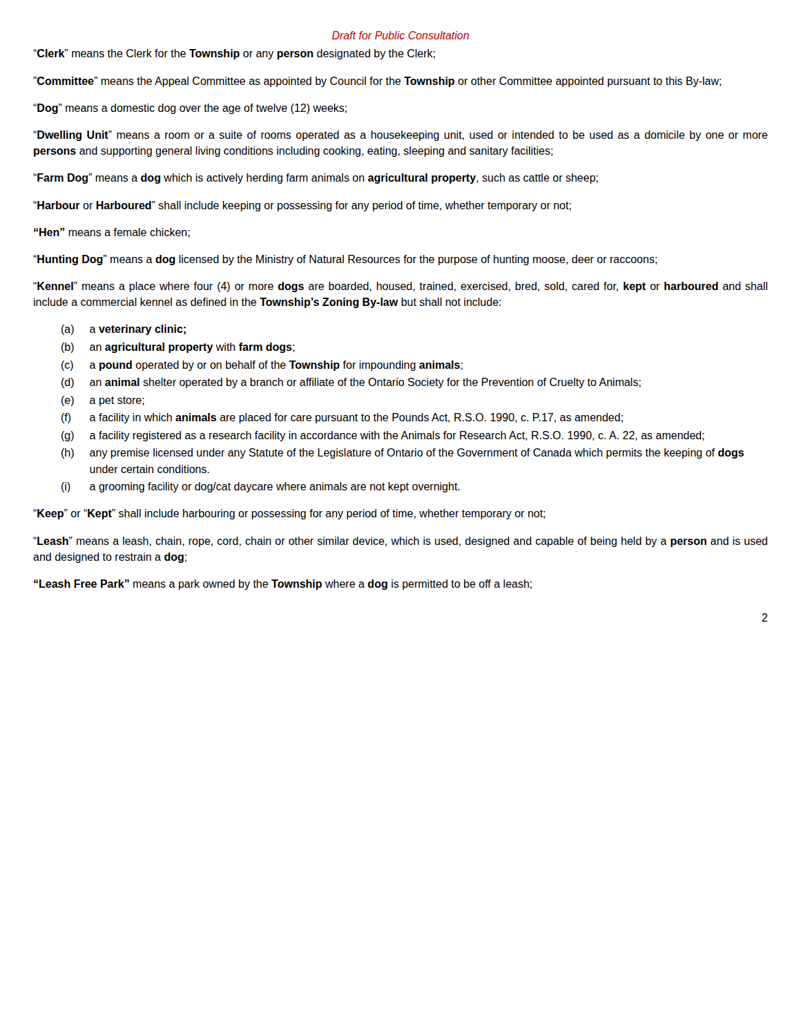Draft for Public Consultation
“Clerk” means the Clerk for the Township or any person designated by the Clerk;
”Committee” means the Appeal Committee as appointed by Council for the Township or other Committee appointed pursuant to this By-law;
“Dog” means a domestic dog over the age of twelve (12) weeks;
“Dwelling Unit” means a room or a suite of rooms operated as a housekeeping unit, used or intended to be used as a domicile by one or more persons and supporting general living conditions including cooking, eating, sleeping and sanitary facilities;
“Farm Dog” means a dog which is actively herding farm animals on agricultural property, such as cattle or sheep;
“Harbour or Harboured” shall include keeping or possessing for any period of time, whether temporary or not;
“Hen” means a female chicken;
“Hunting Dog” means a dog licensed by the Ministry of Natural Resources for the purpose of hunting moose, deer or raccoons;
“Kennel” means a place where four (4) or more dogs are boarded, housed, trained, exercised, bred, sold, cared for, kept or harboured and shall include a commercial kennel as defined in the Township’s Zoning By-law but shall not include:
(a) a veterinary clinic;
(b) an agricultural property with farm dogs;
(c) a pound operated by or on behalf of the Township for impounding animals;
(d) an animal shelter operated by a branch or affiliate of the Ontario Society for the Prevention of Cruelty to Animals;
(e) a pet store;
(f) a facility in which animals are placed for care pursuant to the Pounds Act, R.S.O. 1990, c. P.17, as amended;
(g) a facility registered as a research facility in accordance with the Animals for Research Act, R.S.O. 1990, c. A. 22, as amended;
(h) any premise licensed under any Statute of the Legislature of Ontario of the Government of Canada which permits the keeping of dogs under certain conditions.
(i) a grooming facility or dog/cat daycare where animals are not kept overnight.
“Keep” or “Kept” shall include harbouring or possessing for any period of time, whether temporary or not;
“Leash” means a leash, chain, rope, cord, chain or other similar device, which is used, designed and capable of being held by a person and is used and designed to restrain a dog;
“Leash Free Park” means a park owned by the Township where a dog is permitted to be off a leash;
2